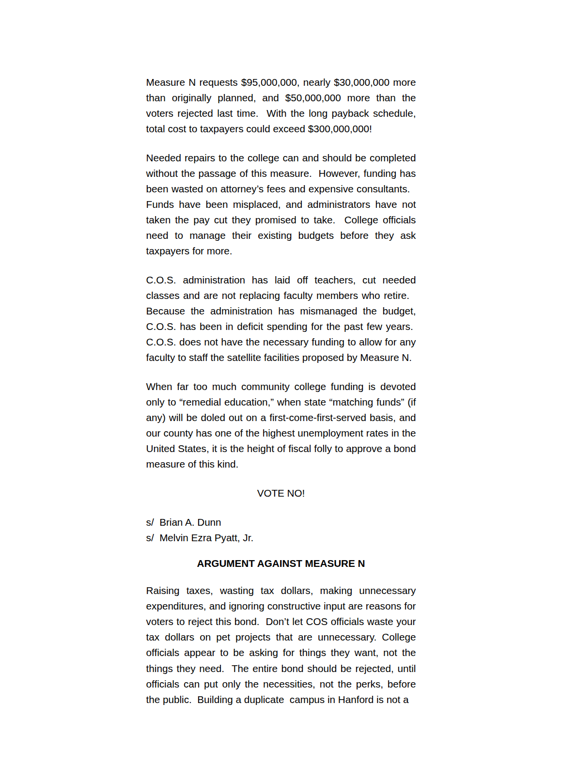Measure N requests $95,000,000, nearly $30,000,000 more than originally planned, and $50,000,000 more than the voters rejected last time. With the long payback schedule, total cost to taxpayers could exceed $300,000,000!
Needed repairs to the college can and should be completed without the passage of this measure. However, funding has been wasted on attorney’s fees and expensive consultants. Funds have been misplaced, and administrators have not taken the pay cut they promised to take. College officials need to manage their existing budgets before they ask taxpayers for more.
C.O.S. administration has laid off teachers, cut needed classes and are not replacing faculty members who retire. Because the administration has mismanaged the budget, C.O.S. has been in deficit spending for the past few years. C.O.S. does not have the necessary funding to allow for any faculty to staff the satellite facilities proposed by Measure N.
When far too much community college funding is devoted only to “remedial education,” when state “matching funds” (if any) will be doled out on a first-come-first-served basis, and our county has one of the highest unemployment rates in the United States, it is the height of fiscal folly to approve a bond measure of this kind.
VOTE NO!
s/ Brian A. Dunn
s/ Melvin Ezra Pyatt, Jr.
ARGUMENT AGAINST MEASURE N
Raising taxes, wasting tax dollars, making unnecessary expenditures, and ignoring constructive input are reasons for voters to reject this bond. Don’t let COS officials waste your tax dollars on pet projects that are unnecessary. College officials appear to be asking for things they want, not the things they need. The entire bond should be rejected, until officials can put only the necessities, not the perks, before the public. Building a duplicate campus in Hanford is not a